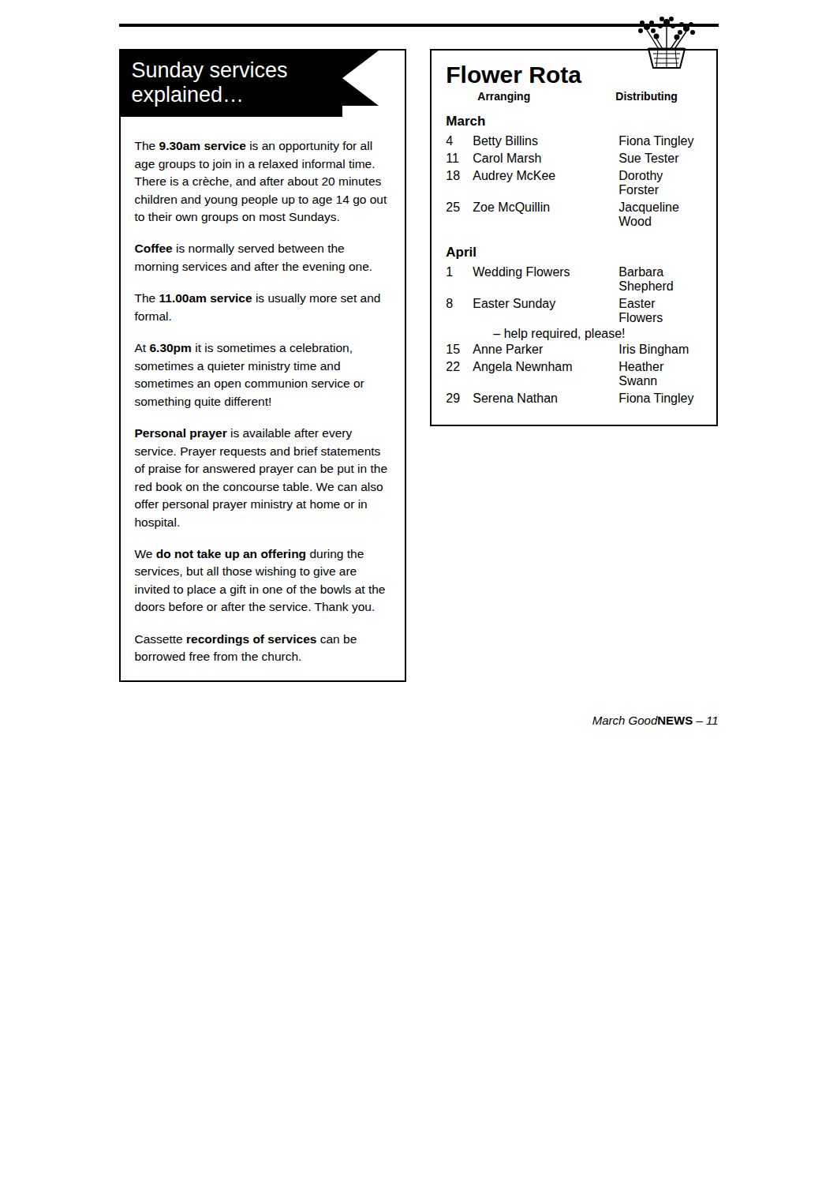Sunday services
explained…
The 9.30am service is an opportunity for all age groups to join in a relaxed informal time. There is a crèche, and after about 20 minutes children and young people up to age 14 go out to their own groups on most Sundays.
Coffee is normally served between the morning services and after the evening one.
The 11.00am service is usually more set and formal.
At 6.30pm it is sometimes a celebration, sometimes a quieter ministry time and sometimes an open communion service or something quite different!
Personal prayer is available after every service. Prayer requests and brief statements of praise for answered prayer can be put in the red book on the concourse table. We can also offer personal prayer ministry at home or in hospital.
We do not take up an offering during the services, but all those wishing to give are invited to place a gift in one of the bowls at the doors before or after the service. Thank you.
Cassette recordings of services can be borrowed free from the church.
Flower Rota
Arranging Distributing
March
| 4 | Betty Billins | Fiona Tingley |
| 11 | Carol Marsh | Sue Tester |
| 18 | Audrey McKee | Dorothy Forster |
| 25 | Zoe McQuillin | Jacqueline Wood |
April
| 1 | Wedding Flowers | Barbara Shepherd |
| 8 | Easter Sunday | Easter Flowers |
– help required, please!
| 15 | Anne Parker | Iris Bingham |
| 22 | Angela Newnham | Heather Swann |
| 29 | Serena Nathan | Fiona Tingley |
March GoodNEWS – 11